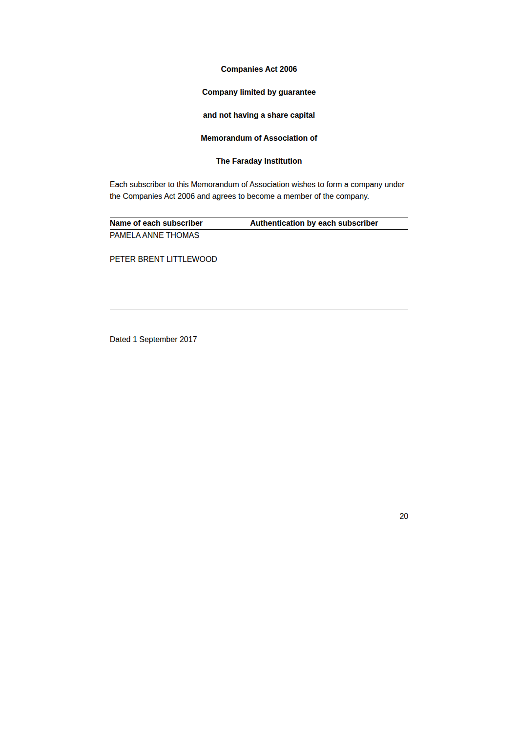Companies Act 2006
Company limited by guarantee
and not having a share capital
Memorandum of Association of
The Faraday Institution
Each subscriber to this Memorandum of Association wishes to form a company under the Companies Act 2006 and agrees to become a member of the company.
| Name of each subscriber | Authentication by each subscriber |
| PAMELA ANNE THOMAS PETER BRENT LITTLEWOOD | |
Dated 1 September 2017
20